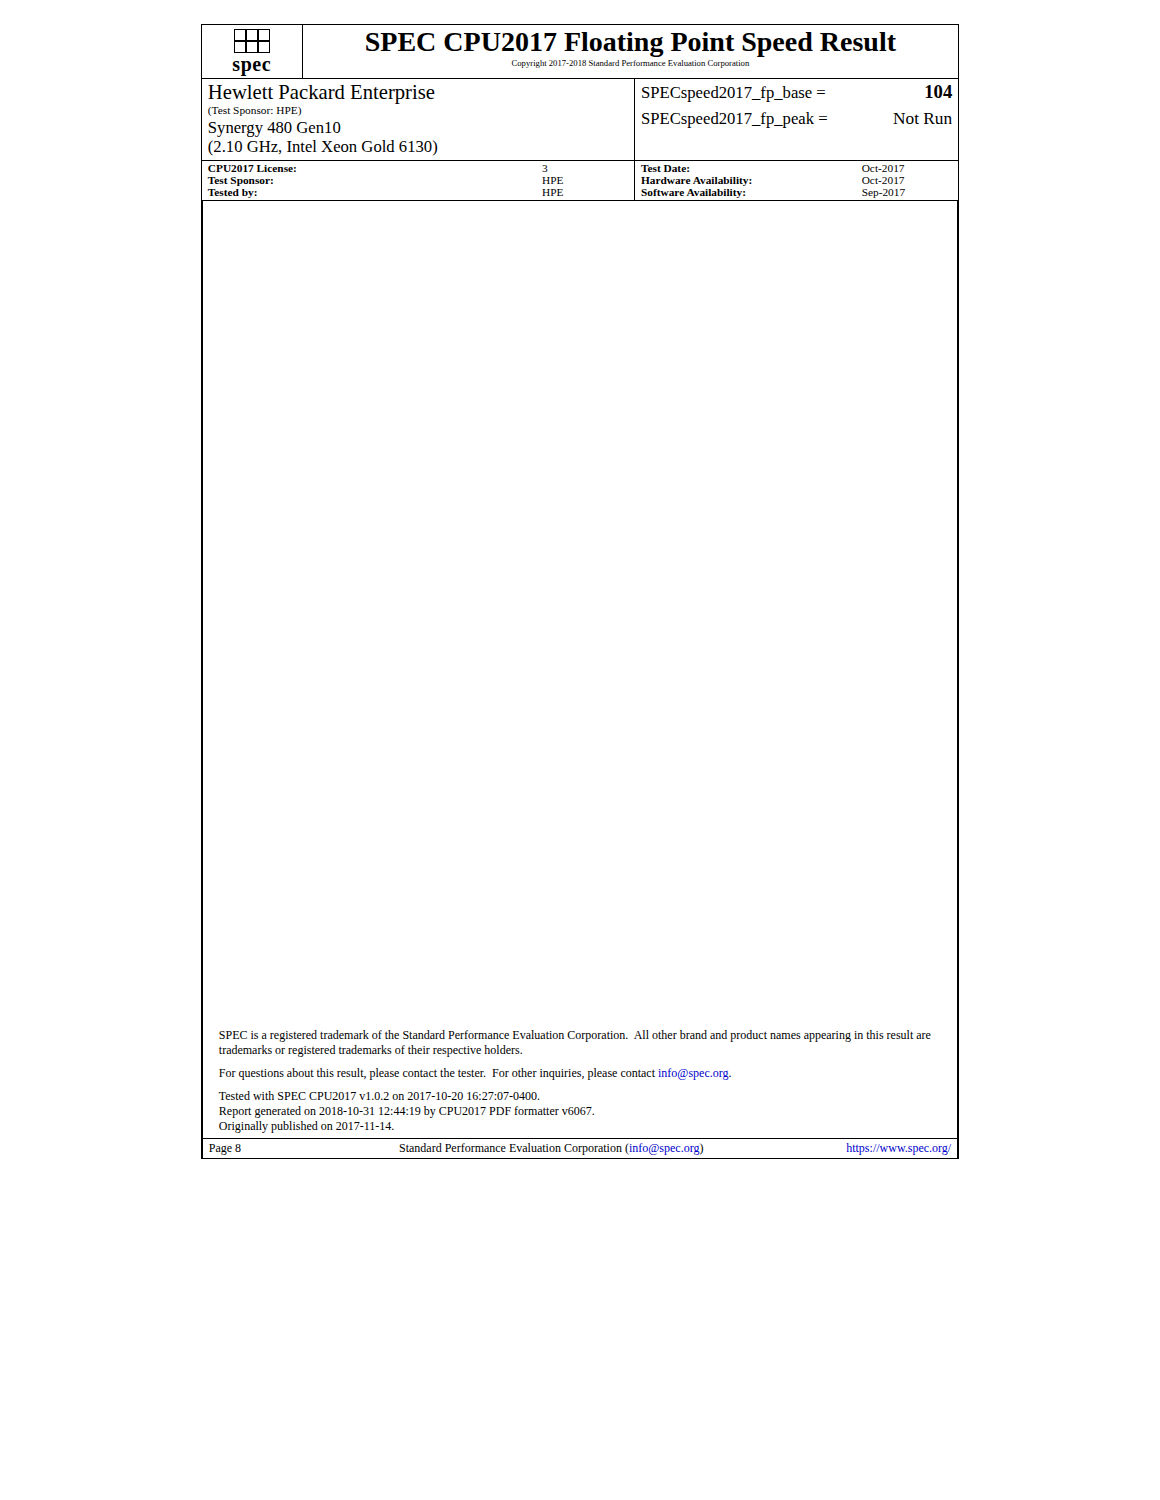spec
SPEC CPU2017 Floating Point Speed Result
Copyright 2017-2018 Standard Performance Evaluation Corporation
Hewlett Packard Enterprise
(Test Sponsor: HPE)
Synergy 480 Gen10
(2.10 GHz, Intel Xeon Gold 6130)
SPECspeed2017_fp_base = 104
SPECspeed2017_fp_peak = Not Run
| CPU2017 License: | 3 |
| Test Sponsor: | HPE |
| Tested by: | HPE |
| Test Date: | Oct-2017 |
| Hardware Availability: | Oct-2017 |
| Software Availability: | Sep-2017 |
SPEC is a registered trademark of the Standard Performance Evaluation Corporation. All other brand and product names appearing in this result are trademarks or registered trademarks of their respective holders.
For questions about this result, please contact the tester. For other inquiries, please contact info@spec.org.
Tested with SPEC CPU2017 v1.0.2 on 2017-10-20 16:27:07-0400.
Report generated on 2018-10-31 12:44:19 by CPU2017 PDF formatter v6067.
Originally published on 2017-11-14.
Page 8
Standard Performance Evaluation Corporation (info@spec.org)
https://www.spec.org/